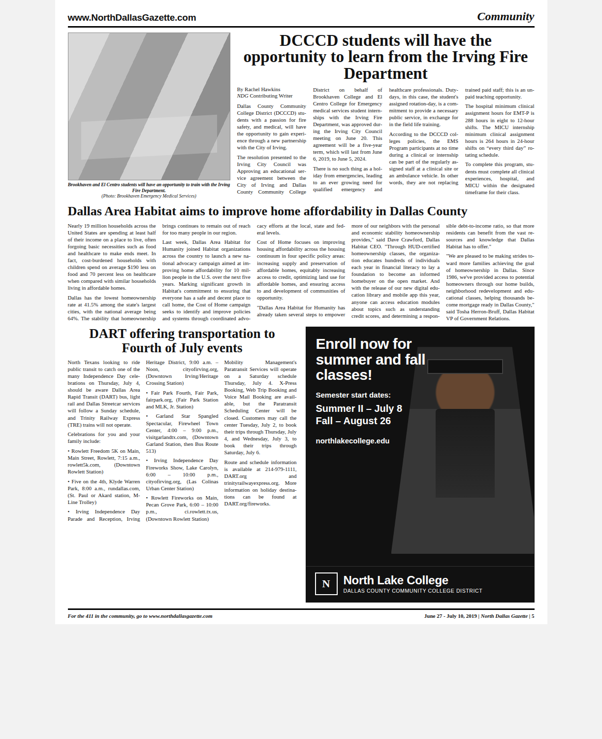www.NorthDallasGazette.com
Community
Brookhaven and El Centro students will have an opportunity to train with the Irving Fire Department.
(Photo: Brookhaven Emergency Medical Services)
DCCCD students will have the opportunity to learn from the Irving Fire Department
By Rachel Hawkins
NDG Contributing Writer
Dallas County Community College District (DCCCD) students with a passion for fire safety, and medical, will have the opportunity to gain experience through a new partnership with the City of Irving.
The resolution presented to the Irving City Council was Approving an educational service agreement between the City of Irving and Dallas County Community College District on behalf of Brookhaven College and El Centro College for Emergency medical services student internships with the Irving Fire Department, was approved during the Irving City Council meeting on June 20. This agreement will be a five-year term, which will last from June 6, 2019, to June 5, 2024.
There is no such thing as a holiday from emergencies, leading to an ever growing need for qualified emergency and healthcare professionals. Duty-days, in this case, the student's assigned rotation-day, is a commitment to provide a necessary public service, in exchange for in the field life training.
According to the DCCCD colleges policies, the EMS Program participants at no time during a clinical or internship can be part of the regularly assigned staff at a clinical site or an ambulance vehicle. In other words, they are not replacing trained paid staff; this is an unpaid teaching opportunity.
The hospital minimum clinical assignment hours for EMT-P is 288 hours in eight to 12-hour shifts. The MICU internship minimum clinical assignment hours is 264 hours in 24-hour shifts on “every third day” rotating schedule.
To complete this program, students must complete all clinical experiences, hospital, and MICU within the designated timeframe for their class.
Dallas Area Habitat aims to improve home affordability in Dallas County
Nearly 19 million households across the United States are spending at least half of their income on a place to live, often forgoing basic necessities such as food and healthcare to make ends meet. In fact, cost-burdened households with children spend on average $190 less on food and 70 percent less on healthcare when compared with similar households living in affordable homes.
Dallas has the lowest homeownership rate at 41.5% among the state's largest cities, with the national average being 64%. The stability that homeownership brings continues to remain out of reach for too many people in our region.
Last week, Dallas Area Habitat for Humanity joined Habitat organizations across the country to launch a new national advocacy campaign aimed at improving home affordability for 10 million people in the U.S. over the next five years. Marking significant growth in Habitat's commitment to ensuring that everyone has a safe and decent place to call home, the Cost of Home campaign seeks to identify and improve policies and systems through coordinated advocacy efforts at the local, state and federal levels.
Cost of Home focuses on improving housing affordability across the housing continuum in four specific policy areas: increasing supply and preservation of affordable homes, equitably increasing access to credit, optimizing land use for affordable homes, and ensuring access to and development of communities of opportunity.
"Dallas Area Habitat for Humanity has already taken several steps to empower more of our neighbors with the personal and economic stability homeownership provides," said Dave Crawford, Dallas Habitat CEO. "Through HUD-certified homeownership classes, the organization educates hundreds of individuals each year in financial literacy to lay a foundation to become an informed homebuyer on the open market. And with the release of our new digital education library and mobile app this year, anyone can access education modules about topics such as understanding credit scores, and determining a responsible debt-to-income ratio, so that more residents can benefit from the vast resources and knowledge that Dallas Habitat has to offer."
"We are pleased to be making strides toward more families achieving the goal of homeownership in Dallas. Since 1986, we've provided access to potential homeowners through our home builds, neighborhood redevelopment and educational classes, helping thousands become mortgage ready in Dallas County," said Tosha Herron-Bruff, Dallas Habitat VP of Government Relations.
DART offering transportation to Fourth of July events
North Texans looking to ride public transit to catch one of the many Independence Day celebrations on Thursday, July 4, should be aware Dallas Area Rapid Transit (DART) bus, light rail and Dallas Streetcar services will follow a Sunday schedule, and Trinity Railway Express (TRE) trains will not operate.
Celebrations for you and your family include:
• Rowlett Freedom 5K on Main, Main Street, Rowlett, 7:15 a.m., rowlett5k.com, (Downtown Rowlett Station)
• Five on the 4th, Klyde Warren Park, 8:00 a.m., rundallas.com, (St. Paul or Akard station, M-Line Trolley)
• Irving Independence Day Parade and Reception, Irving Heritage District, 9:00 a.m. – Noon, cityofirving.org, (Downtown Irving/Heritage Crossing Station)
• Fair Park Fourth, Fair Park, fairpark.org, (Fair Park Station and MLK, Jr. Station)
• Garland Star Spangled Spectacular, Firewheel Town Center, 4:00 – 9:00 p.m., visitgarlandtx.com, (Downtown Garland Station, then Bus Route 513)
• Irving Independence Day Fireworks Show, Lake Carolyn, 6:00 – 10:00 p.m., cityofirving.org, (Las Colinas Urban Center Station)
• Rowlett Fireworks on Main, Pecan Grove Park, 6:00 – 10:00 p.m., ci.rowlett.tx.us, (Downtown Rowlett Station)
Mobility Management's Paratransit Services will operate on a Saturday schedule Thursday, July 4. X-Press Booking, Web Trip Booking and Voice Mail Booking are available, but the Paratransit Scheduling Center will be closed. Customers may call the center Tuesday, July 2, to book their trips through Thursday, July 4, and Wednesday, July 3, to book their trips through Saturday, July 6.
Route and schedule information is available at 214-979-1111, DART.org and trinityrailwayexpress.org. More information on holiday destinations can be found at DART.org/fireworks.
Enroll now for summer and fall classes!
Semester start dates:
Summer II – July 8
Fall – August 26
northlakecollege.edu
N
North Lake College
DALLAS COUNTY COMMUNITY COLLEGE DISTRICT
For the 411 in the community, go to www.northdallasgazette.com
June 27 - July 10, 2019 | North Dallas Gazette | 5